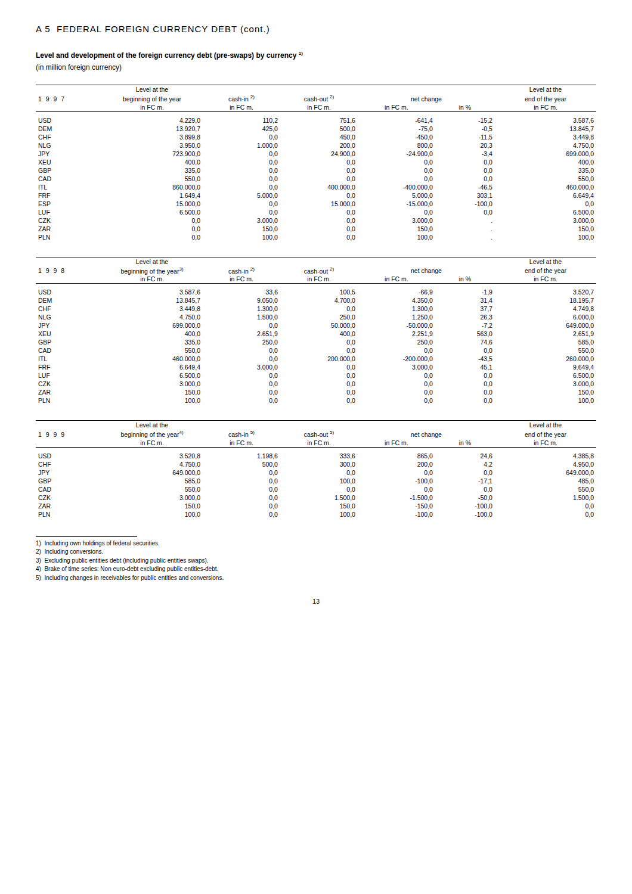A 5 FEDERAL FOREIGN CURRENCY DEBT (cont.)
Level and development of the foreign currency debt (pre-swaps) by currency 1)
(in million foreign currency)
| | Level at the | | | | | Level at the |
| --- | --- | --- | --- | --- | --- | --- |
| 1 9 9 7 | beginning of the year | cash-in 2) | cash-out 2) | net change | end of the year |
| | in FC m. | in FC m. | in FC m. | in FC m. | in % | in FC m. |
| USD | 4.229,0 | 110,2 | 751,6 | -641,4 | -15,2 | 3.587,6 |
| DEM | 13.920,7 | 425,0 | 500,0 | -75,0 | -0,5 | 13.845,7 |
| CHF | 3.899,8 | 0,0 | 450,0 | -450,0 | -11,5 | 3.449,8 |
| NLG | 3.950,0 | 1.000,0 | 200,0 | 800,0 | 20,3 | 4.750,0 |
| JPY | 723.900,0 | 0,0 | 24.900,0 | -24.900,0 | -3,4 | 699.000,0 |
| XEU | 400,0 | 0,0 | 0,0 | 0,0 | 0,0 | 400,0 |
| GBP | 335,0 | 0,0 | 0,0 | 0,0 | 0,0 | 335,0 |
| CAD | 550,0 | 0,0 | 0,0 | 0,0 | 0,0 | 550,0 |
| ITL | 860.000,0 | 0,0 | 400.000,0 | -400.000,0 | -46,5 | 460.000,0 |
| FRF | 1.649,4 | 5.000,0 | 0,0 | 5.000,0 | 303,1 | 6.649,4 |
| ESP | 15.000,0 | 0,0 | 15.000,0 | -15.000,0 | -100,0 | 0,0 |
| LUF | 6.500,0 | 0,0 | 0,0 | 0,0 | 0,0 | 6.500,0 |
| CZK | 0,0 | 3.000,0 | 0,0 | 3.000,0 | . | 3.000,0 |
| ZAR | 0,0 | 150,0 | 0,0 | 150,0 | . | 150,0 |
| PLN | 0,0 | 100,0 | 0,0 | 100,0 | . | 100,0 |
| | Level at the | | | | | Level at the |
| --- | --- | --- | --- | --- | --- | --- |
| 1 9 9 8 | beginning of the year 3) | cash-in 2) | cash-out 2) | net change | end of the year |
| | in FC m. | in FC m. | in FC m. | in FC m. | in % | in FC m. |
| USD | 3.587,6 | 33,6 | 100,5 | -66,9 | -1,9 | 3.520,7 |
| DEM | 13.845,7 | 9.050,0 | 4.700,0 | 4.350,0 | 31,4 | 18.195,7 |
| CHF | 3.449,8 | 1.300,0 | 0,0 | 1.300,0 | 37,7 | 4.749,8 |
| NLG | 4.750,0 | 1.500,0 | 250,0 | 1.250,0 | 26,3 | 6.000,0 |
| JPY | 699.000,0 | 0,0 | 50.000,0 | -50.000,0 | -7,2 | 649.000,0 |
| XEU | 400,0 | 2.651,9 | 400,0 | 2.251,9 | 563,0 | 2.651,9 |
| GBP | 335,0 | 250,0 | 0,0 | 250,0 | 74,6 | 585,0 |
| CAD | 550,0 | 0,0 | 0,0 | 0,0 | 0,0 | 550,0 |
| ITL | 460.000,0 | 0,0 | 200.000,0 | -200.000,0 | -43,5 | 260.000,0 |
| FRF | 6.649,4 | 3.000,0 | 0,0 | 3.000,0 | 45,1 | 9.649,4 |
| LUF | 6.500,0 | 0,0 | 0,0 | 0,0 | 0,0 | 6.500,0 |
| CZK | 3.000,0 | 0,0 | 0,0 | 0,0 | 0,0 | 3.000,0 |
| ZAR | 150,0 | 0,0 | 0,0 | 0,0 | 0,0 | 150,0 |
| PLN | 100,0 | 0,0 | 0,0 | 0,0 | 0,0 | 100,0 |
| | Level at the | | | | | Level at the |
| --- | --- | --- | --- | --- | --- | --- |
| 1 9 9 9 | beginning of the year 4) | cash-in 5) | cash-out 5) | net change | end of the year |
| | in FC m. | in FC m. | in FC m. | in FC m. | in % | in FC m. |
| USD | 3.520,8 | 1.198,6 | 333,6 | 865,0 | 24,6 | 4.385,8 |
| CHF | 4.750,0 | 500,0 | 300,0 | 200,0 | 4,2 | 4.950,0 |
| JPY | 649.000,0 | 0,0 | 0,0 | 0,0 | 0,0 | 649.000,0 |
| GBP | 585,0 | 0,0 | 100,0 | -100,0 | -17,1 | 485,0 |
| CAD | 550,0 | 0,0 | 0,0 | 0,0 | 0,0 | 550,0 |
| CZK | 3.000,0 | 0,0 | 1.500,0 | -1.500,0 | -50,0 | 1.500,0 |
| ZAR | 150,0 | 0,0 | 150,0 | -150,0 | -100,0 | 0,0 |
| PLN | 100,0 | 0,0 | 100,0 | -100,0 | -100,0 | 0,0 |
1) Including own holdings of federal securities.
2) Including conversions.
3) Excluding public entities debt (including public entities swaps).
4) Brake of time series: Non euro-debt excluding public entities-debt.
5) Including changes in receivables for public entities and conversions.
13